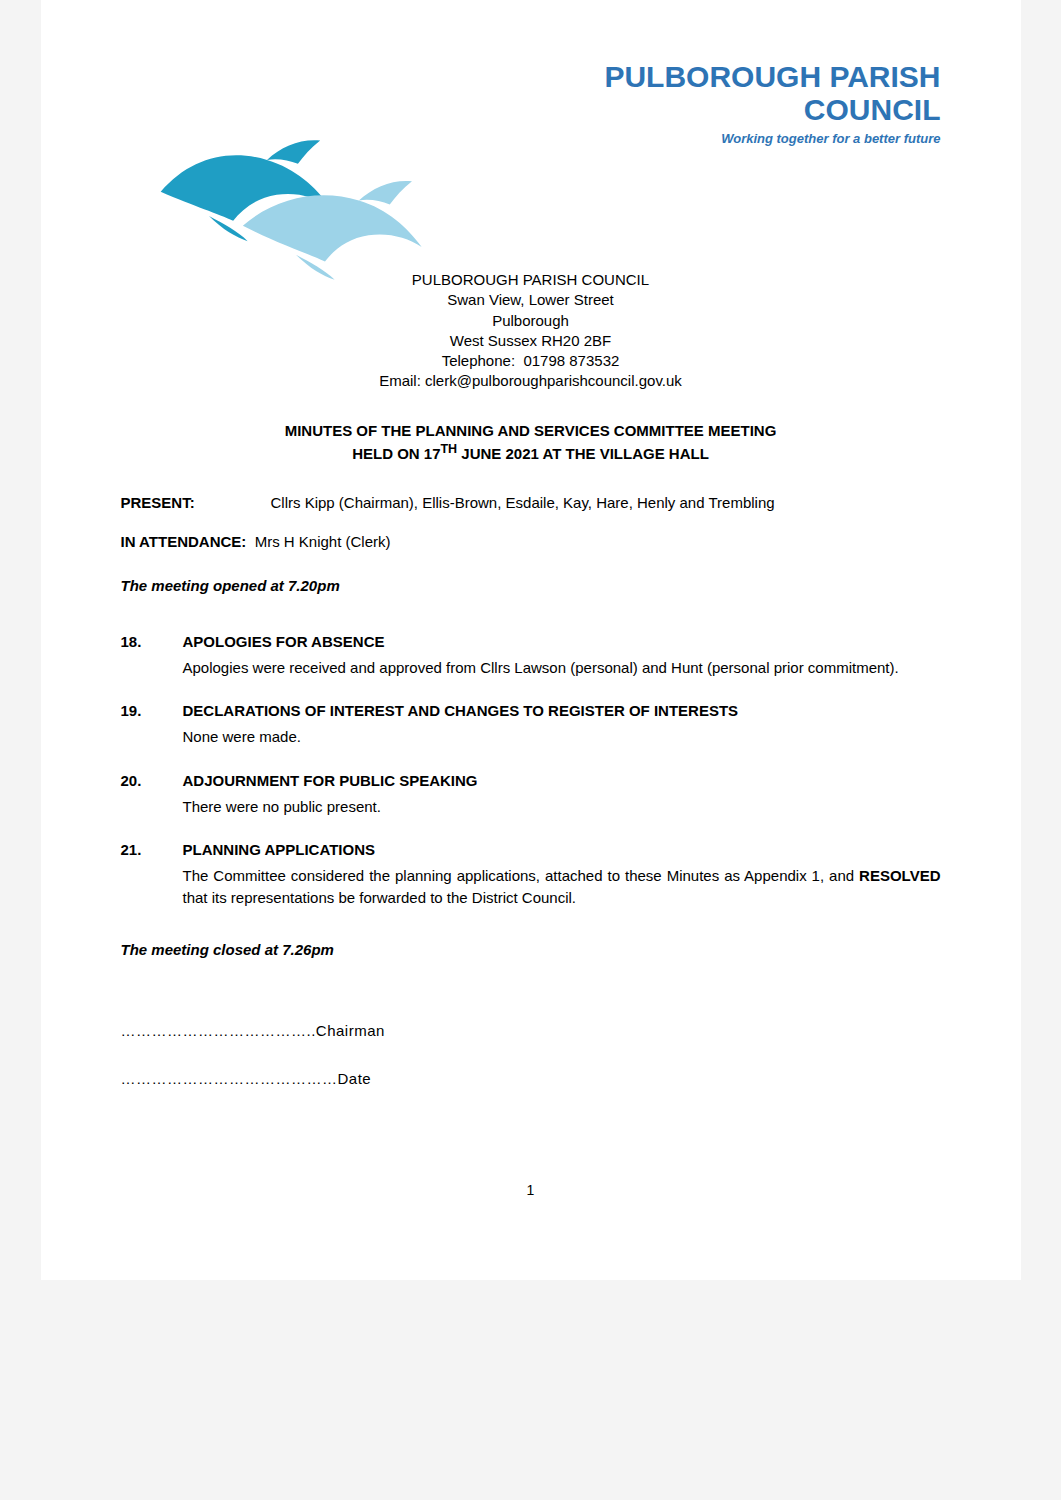PULBOROUGH PARISH
COUNCIL
Working together for a better future
PULBOROUGH PARISH COUNCIL
Swan View, Lower Street
Pulborough
West Sussex RH20 2BF
Telephone: 01798 873532
Email: clerk@pulboroughparishcouncil.gov.uk
Minutes of the Planning and Services Committee Meeting
held on 17th June 2021 at the Village Hall
PRESENT:
Cllrs Kipp (Chairman), Ellis-Brown, Esdaile, Kay, Hare, Henly and Trembling
IN ATTENDANCE: Mrs H Knight (Clerk)
The meeting opened at 7.20pm
18.
Apologies for Absence
Apologies were received and approved from Cllrs Lawson (personal) and Hunt (personal prior commitment).
19.
Declarations of Interest and Changes to Register of Interests
None were made.
20.
Adjournment for Public Speaking
There were no public present.
21.
Planning Applications
The Committee considered the planning applications, attached to these Minutes as Appendix 1, and RESOLVED that its representations be forwarded to the District Council.
The meeting closed at 7.26pm
………………………………..Chairman
……………………………………Date
1